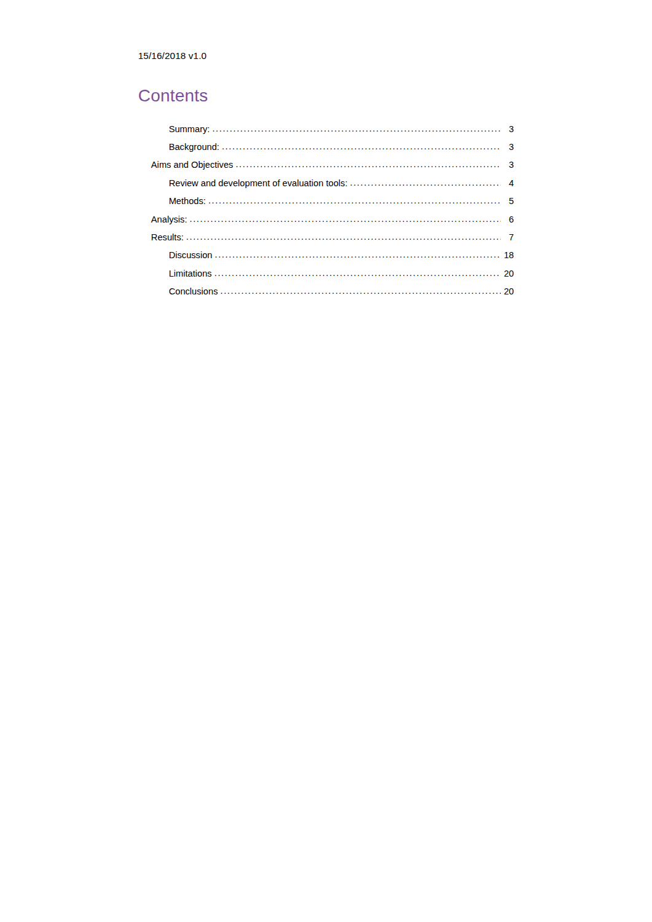15/16/2018 v1.0
Contents
Summary: ........................................................................................................................... 3
Background: ....................................................................................................................... 3
Aims and Objectives ............................................................................................................. 3
Review and development of evaluation tools: ............................................................................. 4
Methods: ........................................................................................................................... 5
Analysis: ................................................................................................................................. 6
Results: .................................................................................................................................. 7
Discussion ......................................................................................................................... 18
Limitations ......................................................................................................................... 20
Conclusions ....................................................................................................................... 20